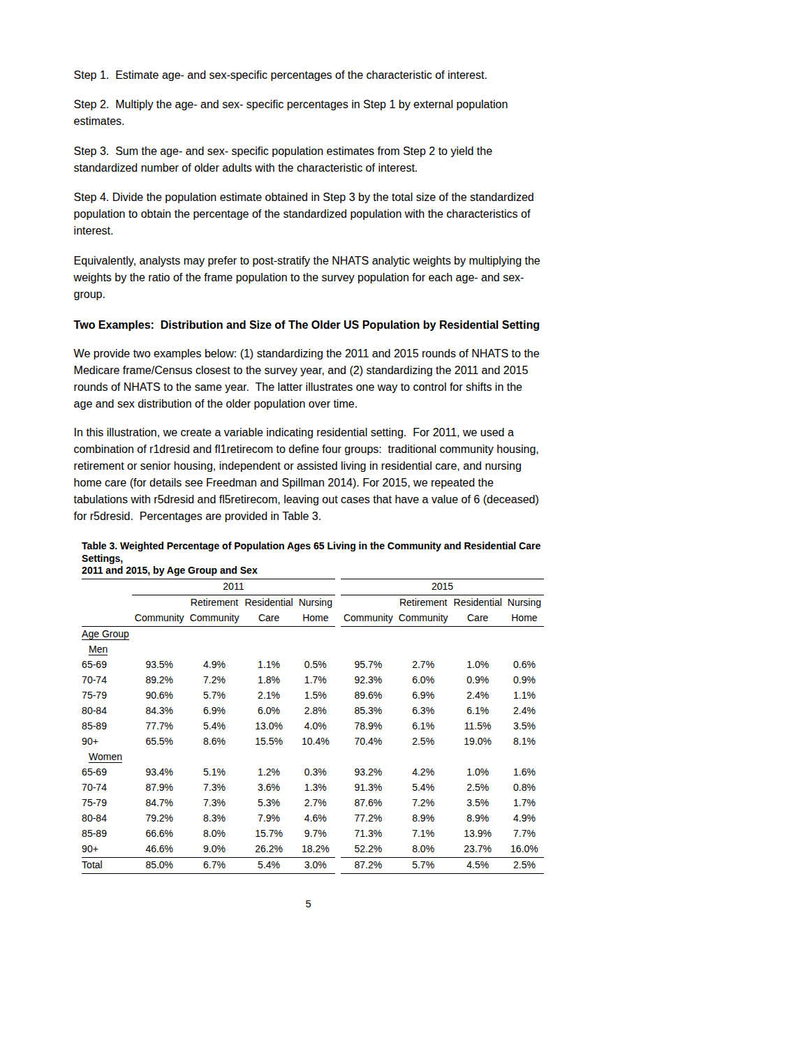Step 1. Estimate age- and sex-specific percentages of the characteristic of interest.
Step 2. Multiply the age- and sex- specific percentages in Step 1 by external population estimates.
Step 3. Sum the age- and sex- specific population estimates from Step 2 to yield the standardized number of older adults with the characteristic of interest.
Step 4. Divide the population estimate obtained in Step 3 by the total size of the standardized population to obtain the percentage of the standardized population with the characteristics of interest.
Equivalently, analysts may prefer to post-stratify the NHATS analytic weights by multiplying the weights by the ratio of the frame population to the survey population for each age- and sex- group.
Two Examples: Distribution and Size of The Older US Population by Residential Setting
We provide two examples below: (1) standardizing the 2011 and 2015 rounds of NHATS to the Medicare frame/Census closest to the survey year, and (2) standardizing the 2011 and 2015 rounds of NHATS to the same year. The latter illustrates one way to control for shifts in the age and sex distribution of the older population over time.
In this illustration, we create a variable indicating residential setting. For 2011, we used a combination of r1dresid and fl1retirecom to define four groups: traditional community housing, retirement or senior housing, independent or assisted living in residential care, and nursing home care (for details see Freedman and Spillman 2014). For 2015, we repeated the tabulations with r5dresid and fl5retirecom, leaving out cases that have a value of 6 (deceased) for r5dresid. Percentages are provided in Table 3.
Table 3. Weighted Percentage of Population Ages 65 Living in the Community and Residential Care Settings,
2011 and 2015, by Age Group and Sex
| | 2011 | | 2015 |
| | | Retirement | Residential | Nursing | | | Retirement | Residential | Nursing |
| | Community | Community | Care | Home | | Community | Community | Care | Home |
| Age Group | | | | | | | | | |
| Men | | | | | | | | | |
| 65-69 | 93.5% | 4.9% | 1.1% | 0.5% | | 95.7% | 2.7% | 1.0% | 0.6% |
| 70-74 | 89.2% | 7.2% | 1.8% | 1.7% | | 92.3% | 6.0% | 0.9% | 0.9% |
| 75-79 | 90.6% | 5.7% | 2.1% | 1.5% | | 89.6% | 6.9% | 2.4% | 1.1% |
| 80-84 | 84.3% | 6.9% | 6.0% | 2.8% | | 85.3% | 6.3% | 6.1% | 2.4% |
| 85-89 | 77.7% | 5.4% | 13.0% | 4.0% | | 78.9% | 6.1% | 11.5% | 3.5% |
| 90+ | 65.5% | 8.6% | 15.5% | 10.4% | | 70.4% | 2.5% | 19.0% | 8.1% |
| Women | | | | | | | | | |
| 65-69 | 93.4% | 5.1% | 1.2% | 0.3% | | 93.2% | 4.2% | 1.0% | 1.6% |
| 70-74 | 87.9% | 7.3% | 3.6% | 1.3% | | 91.3% | 5.4% | 2.5% | 0.8% |
| 75-79 | 84.7% | 7.3% | 5.3% | 2.7% | | 87.6% | 7.2% | 3.5% | 1.7% |
| 80-84 | 79.2% | 8.3% | 7.9% | 4.6% | | 77.2% | 8.9% | 8.9% | 4.9% |
| 85-89 | 66.6% | 8.0% | 15.7% | 9.7% | | 71.3% | 7.1% | 13.9% | 7.7% |
| 90+ | 46.6% | 9.0% | 26.2% | 18.2% | | 52.2% | 8.0% | 23.7% | 16.0% |
| Total | 85.0% | 6.7% | 5.4% | 3.0% | | 87.2% | 5.7% | 4.5% | 2.5% |
5